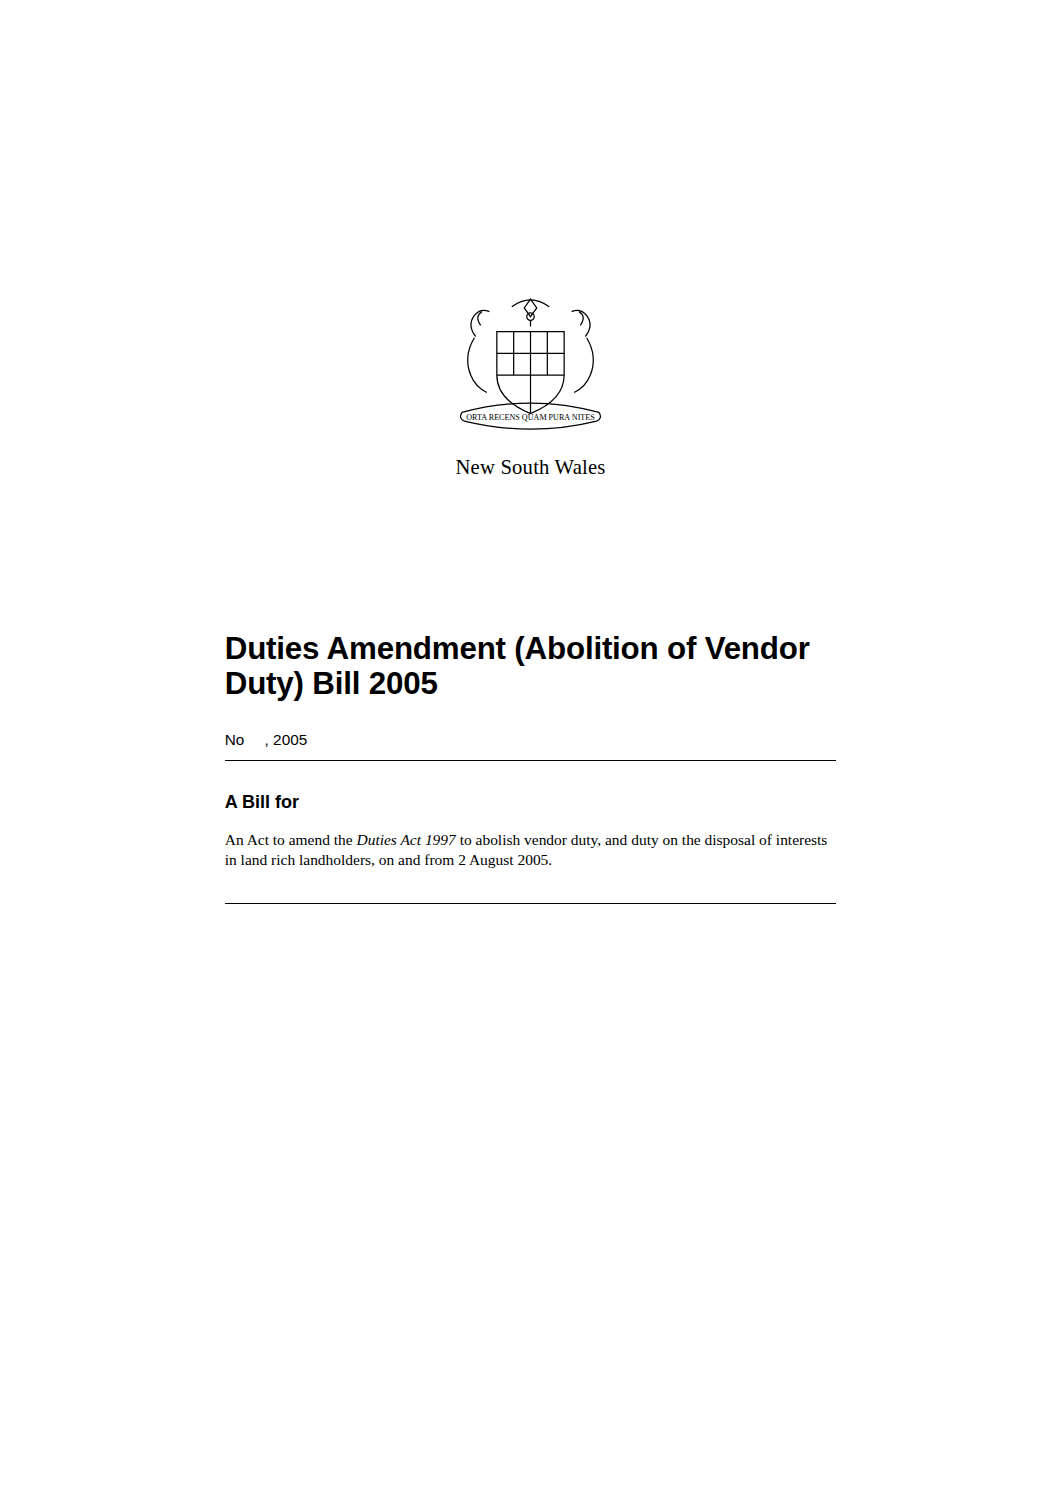New South Wales
Duties Amendment (Abolition of Vendor Duty) Bill 2005
No, 2005
A Bill for
An Act to amend the Duties Act 1997 to abolish vendor duty, and duty on the disposal of interests in land rich landholders, on and from 2 August 2005.